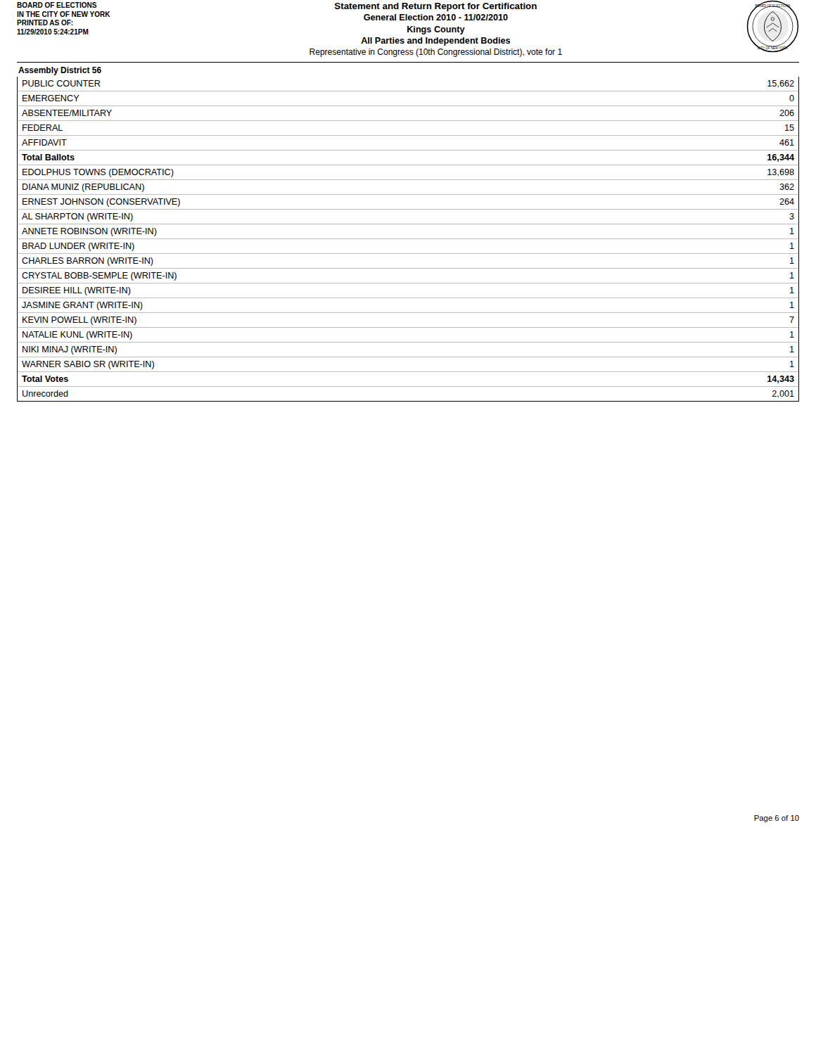BOARD OF ELECTIONS
IN THE CITY OF NEW YORK
PRINTED AS OF:
11/29/2010 5:24:21PM
Statement and Return Report for Certification
General Election 2010 - 11/02/2010
Kings County
All Parties and Independent Bodies
Representative in Congress (10th Congressional District), vote for 1
BOARD OF ELECTIONS CITY OF NEW YORK
Assembly District 56
| PUBLIC COUNTER | 15,662 |
| EMERGENCY | 0 |
| ABSENTEE/MILITARY | 206 |
| FEDERAL | 15 |
| AFFIDAVIT | 461 |
| Total Ballots | 16,344 |
| EDOLPHUS TOWNS (DEMOCRATIC) | 13,698 |
| DIANA MUNIZ (REPUBLICAN) | 362 |
| ERNEST JOHNSON (CONSERVATIVE) | 264 |
| AL SHARPTON (WRITE-IN) | 3 |
| ANNETE ROBINSON (WRITE-IN) | 1 |
| BRAD LUNDER (WRITE-IN) | 1 |
| CHARLES BARRON (WRITE-IN) | 1 |
| CRYSTAL BOBB-SEMPLE (WRITE-IN) | 1 |
| DESIREE HILL (WRITE-IN) | 1 |
| JASMINE GRANT (WRITE-IN) | 1 |
| KEVIN POWELL (WRITE-IN) | 7 |
| NATALIE KUNL (WRITE-IN) | 1 |
| NIKI MINAJ (WRITE-IN) | 1 |
| WARNER SABIO SR (WRITE-IN) | 1 |
| Total Votes | 14,343 |
| Unrecorded | 2,001 |
Page 6 of 10